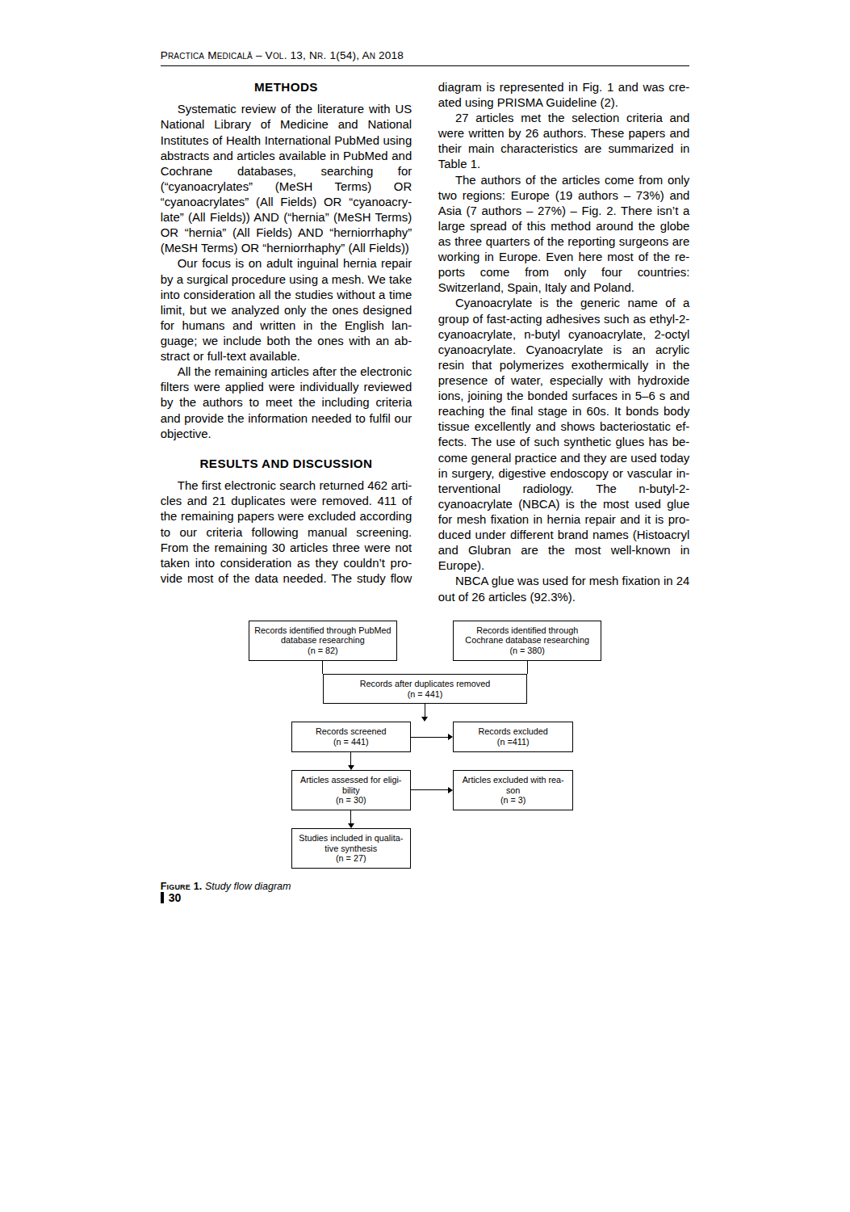Practica Medicală – Vol. 13, Nr. 1(54), An 2018
Methods
Systematic review of the literature with US National Library of Medicine and National Institutes of Health International PubMed using abstracts and articles available in PubMed and Cochrane databases, searching for (“cyanoacrylates” (MeSH Terms) OR “cyanoacrylates” (All Fields) OR “cyanoacrylate” (All Fields)) AND (“hernia” (MeSH Terms) OR “hernia” (All Fields) AND “herniorrhaphy” (MeSH Terms) OR “herniorrhaphy” (All Fields))
Our focus is on adult inguinal hernia repair by a surgical procedure using a mesh. We take into consideration all the studies without a time limit, but we analyzed only the ones designed for humans and written in the English language; we include both the ones with an abstract or full-text available.
All the remaining articles after the electronic filters were applied were individually reviewed by the authors to meet the including criteria and provide the information needed to fulfil our objective.
Results and discussion
The first electronic search returned 462 articles and 21 duplicates were removed. 411 of the remaining papers were excluded according to our criteria following manual screening. From the remaining 30 articles three were not taken into consideration as they couldn’t provide most of the data needed. The study flow diagram is represented in Fig. 1 and was created using PRISMA Guideline (2).
27 articles met the selection criteria and were written by 26 authors. These papers and their main characteristics are summarized in Table 1.
The authors of the articles come from only two regions: Europe (19 authors – 73%) and Asia (7 authors – 27%) – Fig. 2. There isn’t a large spread of this method around the globe as three quarters of the reporting surgeons are working in Europe. Even here most of the reports come from only four countries: Switzerland, Spain, Italy and Poland.
Cyanoacrylate is the generic name of a group of fast-acting adhesives such as ethyl-2-cyanoacrylate, n-butyl cyanoacrylate, 2-octyl cyanoacrylate. Cyanoacrylate is an acrylic resin that polymerizes exothermically in the presence of water, especially with hydroxide ions, joining the bonded surfaces in 5–6 s and reaching the final stage in 60s. It bonds body tissue excellently and shows bacteriostatic effects. The use of such synthetic glues has become general practice and they are used today in surgery, digestive endoscopy or vascular interventional radiology. The n-butyl-2-cyanoacrylate (NBCA) is the most used glue for mesh fixation in hernia repair and it is produced under different brand names (Histoacryl and Glubran are the most well-known in Europe).
NBCA glue was used for mesh fixation in 24 out of 26 articles (92.3%).
| Records identified through PubMed database researching (n = 82) | | Records identified through Cochrane database researching (n = 380) |
| | Records after duplicates removed (n = 441) | |
| | Records screened (n = 441) | | Records excluded (n =411) | |
| | Articles assessed for eligibility (n = 30) | | Articles excluded with reason (n = 3) | |
| | Studies included in qualitative synthesis (n = 27) | |
Figure 1. Study flow diagram
30